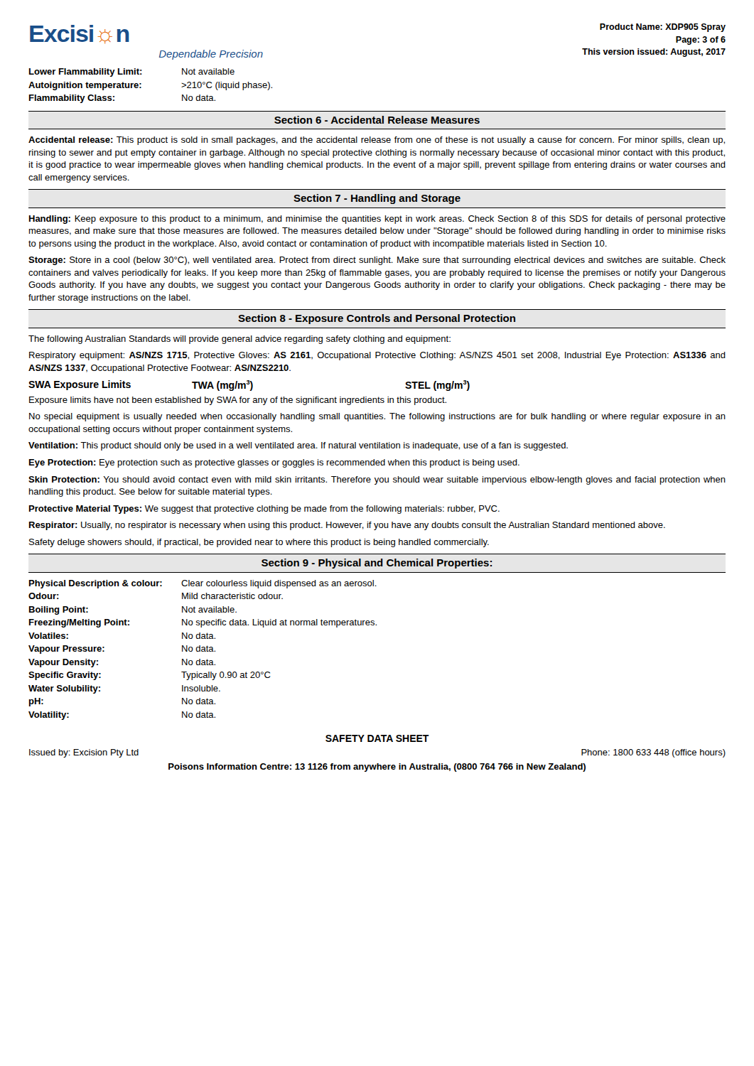Excisi☼n
Dependable Precision
Product Name: XDP905 Spray
Page: 3 of 6
This version issued: August, 2017
| Lower Flammability Limit: | Not available |
| Autoignition temperature: | >210°C (liquid phase). |
| Flammability Class: | No data. |
Section 6 - Accidental Release Measures
Accidental release: This product is sold in small packages, and the accidental release from one of these is not usually a cause for concern. For minor spills, clean up, rinsing to sewer and put empty container in garbage. Although no special protective clothing is normally necessary because of occasional minor contact with this product, it is good practice to wear impermeable gloves when handling chemical products. In the event of a major spill, prevent spillage from entering drains or water courses and call emergency services.
Section 7 - Handling and Storage
Handling: Keep exposure to this product to a minimum, and minimise the quantities kept in work areas. Check Section 8 of this SDS for details of personal protective measures, and make sure that those measures are followed. The measures detailed below under "Storage" should be followed during handling in order to minimise risks to persons using the product in the workplace. Also, avoid contact or contamination of product with incompatible materials listed in Section 10.
Storage: Store in a cool (below 30°C), well ventilated area. Protect from direct sunlight. Make sure that surrounding electrical devices and switches are suitable. Check containers and valves periodically for leaks. If you keep more than 25kg of flammable gases, you are probably required to license the premises or notify your Dangerous Goods authority. If you have any doubts, we suggest you contact your Dangerous Goods authority in order to clarify your obligations. Check packaging - there may be further storage instructions on the label.
Section 8 - Exposure Controls and Personal Protection
The following Australian Standards will provide general advice regarding safety clothing and equipment:
Respiratory equipment: AS/NZS 1715, Protective Gloves: AS 2161, Occupational Protective Clothing: AS/NZS 4501 set 2008, Industrial Eye Protection: AS1336 and AS/NZS 1337, Occupational Protective Footwear: AS/NZS2210.
SWA Exposure Limits
TWA (mg/m3)
STEL (mg/m3)
Exposure limits have not been established by SWA for any of the significant ingredients in this product.
No special equipment is usually needed when occasionally handling small quantities. The following instructions are for bulk handling or where regular exposure in an occupational setting occurs without proper containment systems.
Ventilation: This product should only be used in a well ventilated area. If natural ventilation is inadequate, use of a fan is suggested.
Eye Protection: Eye protection such as protective glasses or goggles is recommended when this product is being used.
Skin Protection: You should avoid contact even with mild skin irritants. Therefore you should wear suitable impervious elbow-length gloves and facial protection when handling this product. See below for suitable material types.
Protective Material Types: We suggest that protective clothing be made from the following materials: rubber, PVC.
Respirator: Usually, no respirator is necessary when using this product. However, if you have any doubts consult the Australian Standard mentioned above.
Safety deluge showers should, if practical, be provided near to where this product is being handled commercially.
Section 9 - Physical and Chemical Properties:
| Physical Description & colour: | Clear colourless liquid dispensed as an aerosol. |
| Odour: | Mild characteristic odour. |
| Boiling Point: | Not available. |
| Freezing/Melting Point: | No specific data. Liquid at normal temperatures. |
| Volatiles: | No data. |
| Vapour Pressure: | No data. |
| Vapour Density: | No data. |
| Specific Gravity: | Typically 0.90 at 20°C |
| Water Solubility: | Insoluble. |
| pH: | No data. |
| Volatility: | No data. |
SAFETY DATA SHEET
Issued by: Excision Pty Ltd Phone: 1800 633 448 (office hours)
Poisons Information Centre: 13 1126 from anywhere in Australia, (0800 764 766 in New Zealand)